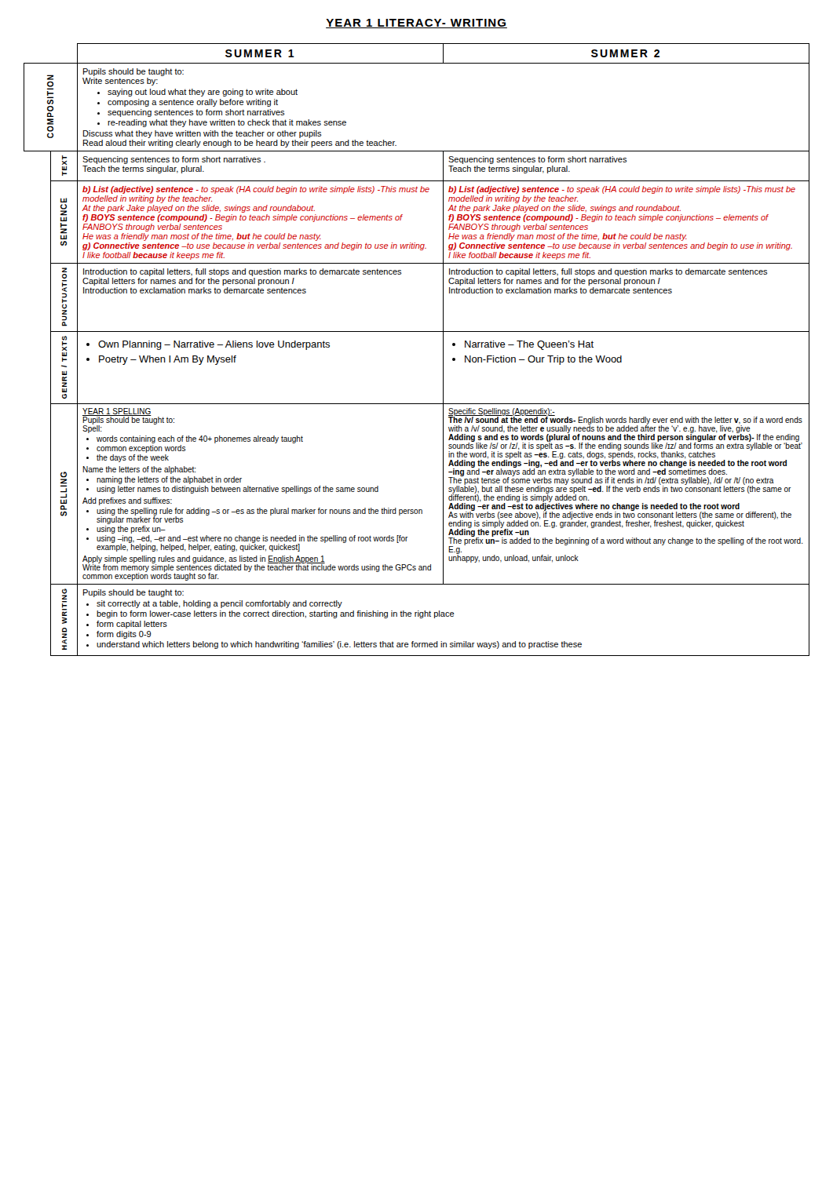YEAR 1 LITERACY- WRITING
| | | SUMMER 1 | SUMMER 2 |
| COMPOSITION | Pupils should be taught to: Write sentences by: saying out loud what they are going to write about composing a sentence orally before writing it sequencing sentences to form short narratives re-reading what they have written to check that it makes sense Discuss what they have written with the teacher or other pupils Read aloud their writing clearly enough to be heard by their peers and the teacher. |
| | TEXT | Sequencing sentences to form short narratives . Teach the terms singular, plural. | Sequencing sentences to form short narratives Teach the terms singular, plural. |
| | SENTENCE | b) List (adjective) sentence - to speak (HA could begin to write simple lists) -This must be modelled in writing by the teacher. At the park Jake played on the slide, swings and roundabout. f) BOYS sentence (compound) - Begin to teach simple conjunctions – elements of FANBOYS through verbal sentences He was a friendly man most of the time, but he could be nasty. g) Connective sentence –to use because in verbal sentences and begin to use in writing. I like football because it keeps me fit. | b) List (adjective) sentence - to speak (HA could begin to write simple lists) -This must be modelled in writing by the teacher. At the park Jake played on the slide, swings and roundabout. f) BOYS sentence (compound) - Begin to teach simple conjunctions – elements of FANBOYS through verbal sentences He was a friendly man most of the time, but he could be nasty. g) Connective sentence –to use because in verbal sentences and begin to use in writing. I like football because it keeps me fit. |
| | PUNCTUATION | Introduction to capital letters, full stops and question marks to demarcate sentences Capital letters for names and for the personal pronoun I Introduction to exclamation marks to demarcate sentences | Introduction to capital letters, full stops and question marks to demarcate sentences Capital letters for names and for the personal pronoun I Introduction to exclamation marks to demarcate sentences |
| | GENRE / TEXTS | Own Planning – Narrative – Aliens love Underpants Poetry – When I Am By Myself | Narrative – The Queen’s Hat Non-Fiction – Our Trip to the Wood |
| | SPELLING | YEAR 1 SPELLING Pupils should be taught to: Spell: words containing each of the 40+ phonemes already taught common exception words the days of the week Name the letters of the alphabet: naming the letters of the alphabet in order using letter names to distinguish between alternative spellings of the same sound Add prefixes and suffixes: using the spelling rule for adding –s or –es as the plural marker for nouns and the third person singular marker for verbs using the prefix un– using –ing, –ed, –er and –est where no change is needed in the spelling of root words [for example, helping, helped, helper, eating, quicker, quickest] Apply simple spelling rules and guidance, as listed in English Appen 1 Write from memory simple sentences dictated by the teacher that include words using the GPCs and common exception words taught so far. | Specific Spellings (Appendix):- The /v/ sound at the end of words- English words hardly ever end with the letter v , so if a word ends with a /v/ sound, the letter e usually needs to be added after the ‘v’. e.g. have, live, give Adding s and es to words (plural of nouns and the third person singular of verbs)- If the ending sounds like /s/ or /z/, it is spelt as –s . If the ending sounds like /ɪz/ and forms an extra syllable or ‘beat’ in the word, it is spelt as –es . E.g. cats, dogs, spends, rocks, thanks, catches Adding the endings –ing, –ed and –er to verbs where no change is needed to the root word –ing and –er always add an extra syllable to the word and –ed sometimes does. The past tense of some verbs may sound as if it ends in /ɪd/ (extra syllable), /d/ or /t/ (no extra syllable), but all these endings are spelt –ed . If the verb ends in two consonant letters (the same or different), the ending is simply added on. Adding –er and –est to adjectives where no change is needed to the root word As with verbs (see above), if the adjective ends in two consonant letters (the same or different), the ending is simply added on. E.g. grander, grandest, fresher, freshest, quicker, quickest Adding the prefix –un The prefix un– is added to the beginning of a word without any change to the spelling of the root word. E.g. unhappy, undo, unload, unfair, unlock |
| | HAND WRITING | Pupils should be taught to: sit correctly at a table, holding a pencil comfortably and correctly begin to form lower-case letters in the correct direction, starting and finishing in the right place form capital letters form digits 0-9 understand which letters belong to which handwriting ‘families’ (i.e. letters that are formed in similar ways) and to practise these |